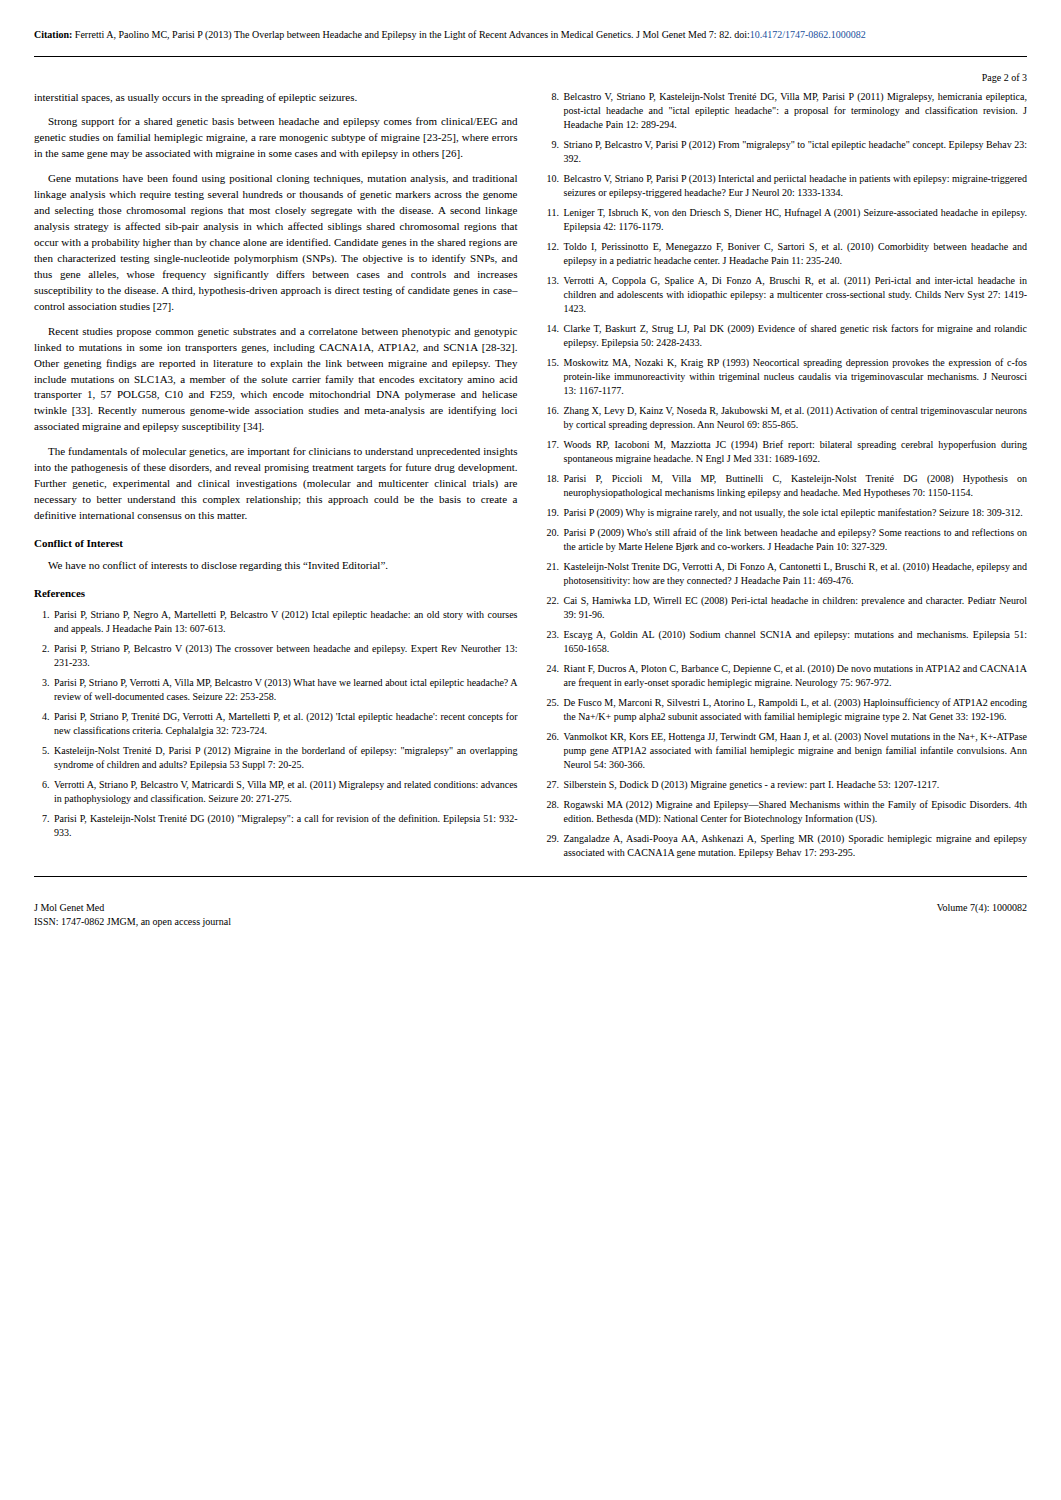Citation: Ferretti A, Paolino MC, Parisi P (2013) The Overlap between Headache and Epilepsy in the Light of Recent Advances in Medical Genetics. J Mol Genet Med 7: 82. doi:10.4172/1747-0862.1000082
Page 2 of 3
interstitial spaces, as usually occurs in the spreading of epileptic seizures.
Strong support for a shared genetic basis between headache and epilepsy comes from clinical/EEG and genetic studies on familial hemiplegic migraine, a rare monogenic subtype of migraine [23-25], where errors in the same gene may be associated with migraine in some cases and with epilepsy in others [26].
Gene mutations have been found using positional cloning techniques, mutation analysis, and traditional linkage analysis which require testing several hundreds or thousands of genetic markers across the genome and selecting those chromosomal regions that most closely segregate with the disease. A second linkage analysis strategy is affected sib-pair analysis in which affected siblings shared chromosomal regions that occur with a probability higher than by chance alone are identified. Candidate genes in the shared regions are then characterized testing single-nucleotide polymorphism (SNPs). The objective is to identify SNPs, and thus gene alleles, whose frequency significantly differs between cases and controls and increases susceptibility to the disease. A third, hypothesis-driven approach is direct testing of candidate genes in case–control association studies [27].
Recent studies propose common genetic substrates and a correlatone between phenotypic and genotypic linked to mutations in some ion transporters genes, including CACNA1A, ATP1A2, and SCN1A [28-32]. Other geneting findigs are reported in literature to explain the link between migraine and epilepsy. They include mutations on SLC1A3, a member of the solute carrier family that encodes excitatory amino acid transporter 1, 57 POLG58, C10 and F259, which encode mitochondrial DNA polymerase and helicase twinkle [33]. Recently numerous genome-wide association studies and meta-analysis are identifying loci associated migraine and epilepsy susceptibility [34].
The fundamentals of molecular genetics, are important for clinicians to understand unprecedented insights into the pathogenesis of these disorders, and reveal promising treatment targets for future drug development. Further genetic, experimental and clinical investigations (molecular and multicenter clinical trials) are necessary to better understand this complex relationship; this approach could be the basis to create a definitive international consensus on this matter.
Conflict of Interest
We have no conflict of interests to disclose regarding this “Invited Editorial”.
References
Parisi P, Striano P, Negro A, Martelletti P, Belcastro V (2012) Ictal epileptic headache: an old story with courses and appeals. J Headache Pain 13: 607-613.
Parisi P, Striano P, Belcastro V (2013) The crossover between headache and epilepsy. Expert Rev Neurother 13: 231-233.
Parisi P, Striano P, Verrotti A, Villa MP, Belcastro V (2013) What have we learned about ictal epileptic headache? A review of well-documented cases. Seizure 22: 253-258.
Parisi P, Striano P, Trenité DG, Verrotti A, Martelletti P, et al. (2012) 'Ictal epileptic headache': recent concepts for new classifications criteria. Cephalalgia 32: 723-724.
Kasteleijn-Nolst Trenité D, Parisi P (2012) Migraine in the borderland of epilepsy: "migralepsy" an overlapping syndrome of children and adults? Epilepsia 53 Suppl 7: 20-25.
Verrotti A, Striano P, Belcastro V, Matricardi S, Villa MP, et al. (2011) Migralepsy and related conditions: advances in pathophysiology and classification. Seizure 20: 271-275.
Parisi P, Kasteleijn-Nolst Trenité DG (2010) "Migralepsy": a call for revision of the definition. Epilepsia 51: 932-933.
Belcastro V, Striano P, Kasteleijn-Nolst Trenité DG, Villa MP, Parisi P (2011) Migralepsy, hemicrania epileptica, post-ictal headache and "ictal epileptic headache": a proposal for terminology and classification revision. J Headache Pain 12: 289-294.
Striano P, Belcastro V, Parisi P (2012) From "migralepsy" to "ictal epileptic headache" concept. Epilepsy Behav 23: 392.
Belcastro V, Striano P, Parisi P (2013) Interictal and periictal headache in patients with epilepsy: migraine-triggered seizures or epilepsy-triggered headache? Eur J Neurol 20: 1333-1334.
Leniger T, Isbruch K, von den Driesch S, Diener HC, Hufnagel A (2001) Seizure-associated headache in epilepsy. Epilepsia 42: 1176-1179.
Toldo I, Perissinotto E, Menegazzo F, Boniver C, Sartori S, et al. (2010) Comorbidity between headache and epilepsy in a pediatric headache center. J Headache Pain 11: 235-240.
Verrotti A, Coppola G, Spalice A, Di Fonzo A, Bruschi R, et al. (2011) Peri-ictal and inter-ictal headache in children and adolescents with idiopathic epilepsy: a multicenter cross-sectional study. Childs Nerv Syst 27: 1419-1423.
Clarke T, Baskurt Z, Strug LJ, Pal DK (2009) Evidence of shared genetic risk factors for migraine and rolandic epilepsy. Epilepsia 50: 2428-2433.
Moskowitz MA, Nozaki K, Kraig RP (1993) Neocortical spreading depression provokes the expression of c-fos protein-like immunoreactivity within trigeminal nucleus caudalis via trigeminovascular mechanisms. J Neurosci 13: 1167-1177.
Zhang X, Levy D, Kainz V, Noseda R, Jakubowski M, et al. (2011) Activation of central trigeminovascular neurons by cortical spreading depression. Ann Neurol 69: 855-865.
Woods RP, Iacoboni M, Mazziotta JC (1994) Brief report: bilateral spreading cerebral hypoperfusion during spontaneous migraine headache. N Engl J Med 331: 1689-1692.
Parisi P, Piccioli M, Villa MP, Buttinelli C, Kasteleijn-Nolst Trenité DG (2008) Hypothesis on neurophysiopathological mechanisms linking epilepsy and headache. Med Hypotheses 70: 1150-1154.
Parisi P (2009) Why is migraine rarely, and not usually, the sole ictal epileptic manifestation? Seizure 18: 309-312.
Parisi P (2009) Who's still afraid of the link between headache and epilepsy? Some reactions to and reflections on the article by Marte Helene Bjørk and co-workers. J Headache Pain 10: 327-329.
Kasteleijn-Nolst Trenite DG, Verrotti A, Di Fonzo A, Cantonetti L, Bruschi R, et al. (2010) Headache, epilepsy and photosensitivity: how are they connected? J Headache Pain 11: 469-476.
Cai S, Hamiwka LD, Wirrell EC (2008) Peri-ictal headache in children: prevalence and character. Pediatr Neurol 39: 91-96.
Escayg A, Goldin AL (2010) Sodium channel SCN1A and epilepsy: mutations and mechanisms. Epilepsia 51: 1650-1658.
Riant F, Ducros A, Ploton C, Barbance C, Depienne C, et al. (2010) De novo mutations in ATP1A2 and CACNA1A are frequent in early-onset sporadic hemiplegic migraine. Neurology 75: 967-972.
De Fusco M, Marconi R, Silvestri L, Atorino L, Rampoldi L, et al. (2003) Haploinsufficiency of ATP1A2 encoding the Na+/K+ pump alpha2 subunit associated with familial hemiplegic migraine type 2. Nat Genet 33: 192-196.
Vanmolkot KR, Kors EE, Hottenga JJ, Terwindt GM, Haan J, et al. (2003) Novel mutations in the Na+, K+-ATPase pump gene ATP1A2 associated with familial hemiplegic migraine and benign familial infantile convulsions. Ann Neurol 54: 360-366.
Silberstein S, Dodick D (2013) Migraine genetics - a review: part I. Headache 53: 1207-1217.
Rogawski MA (2012) Migraine and Epilepsy—Shared Mechanisms within the Family of Episodic Disorders. 4th edition. Bethesda (MD): National Center for Biotechnology Information (US).
Zangaladze A, Asadi-Pooya AA, Ashkenazi A, Sperling MR (2010) Sporadic hemiplegic migraine and epilepsy associated with CACNA1A gene mutation. Epilepsy Behav 17: 293-295.
J Mol Genet Med
ISSN: 1747-0862 JMGM, an open access journal
Volume 7(4): 1000082